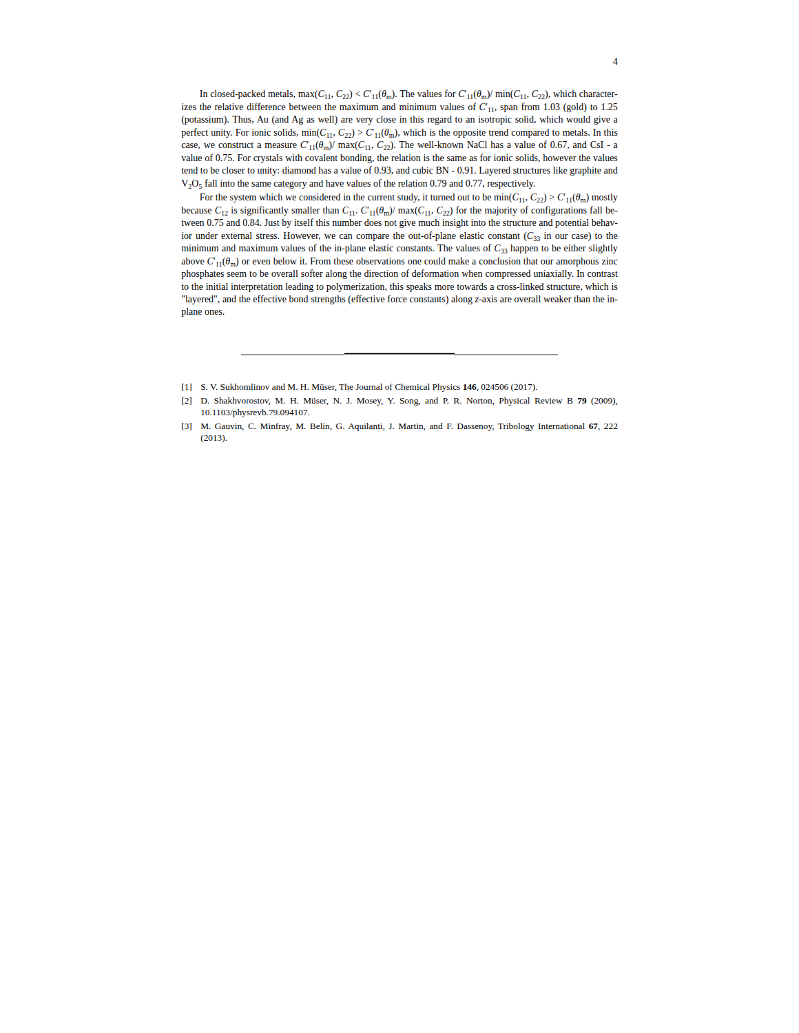4
In closed-packed metals, max(C11, C22) < C′11(θm). The values for C′11(θm)/ min(C11, C22), which characterizes the relative difference between the maximum and minimum values of C′11, span from 1.03 (gold) to 1.25 (potassium). Thus, Au (and Ag as well) are very close in this regard to an isotropic solid, which would give a perfect unity. For ionic solids, min(C11, C22) > C′11(θm), which is the opposite trend compared to metals. In this case, we construct a measure C′11(θm)/ max(C11, C22). The well-known NaCl has a value of 0.67, and CsI - a value of 0.75. For crystals with covalent bonding, the relation is the same as for ionic solids, however the values tend to be closer to unity: diamond has a value of 0.93, and cubic BN - 0.91. Layered structures like graphite and V2O5 fall into the same category and have values of the relation 0.79 and 0.77, respectively.
For the system which we considered in the current study, it turned out to be min(C11, C22) > C′11(θm) mostly because C12 is significantly smaller than C11. C′11(θm)/ max(C11, C22) for the majority of configurations fall between 0.75 and 0.84. Just by itself this number does not give much insight into the structure and potential behavior under external stress. However, we can compare the out-of-plane elastic constant (C33 in our case) to the minimum and maximum values of the in-plane elastic constants. The values of C33 happen to be either slightly above C′11(θm) or even below it. From these observations one could make a conclusion that our amorphous zinc phosphates seem to be overall softer along the direction of deformation when compressed uniaxially. In contrast to the initial interpretation leading to polymerization, this speaks more towards a cross-linked structure, which is "layered", and the effective bond strengths (effective force constants) along z-axis are overall weaker than the in-plane ones.
[1] S. V. Sukhomlinov and M. H. Müser, The Journal of Chemical Physics 146, 024506 (2017).
[2] D. Shakhvorostov, M. H. Müser, N. J. Mosey, Y. Song, and P. R. Norton, Physical Review B 79 (2009), 10.1103/physrevb.79.094107.
[3] M. Gauvin, C. Minfray, M. Belin, G. Aquilanti, J. Martin, and F. Dassenoy, Tribology International 67, 222 (2013).